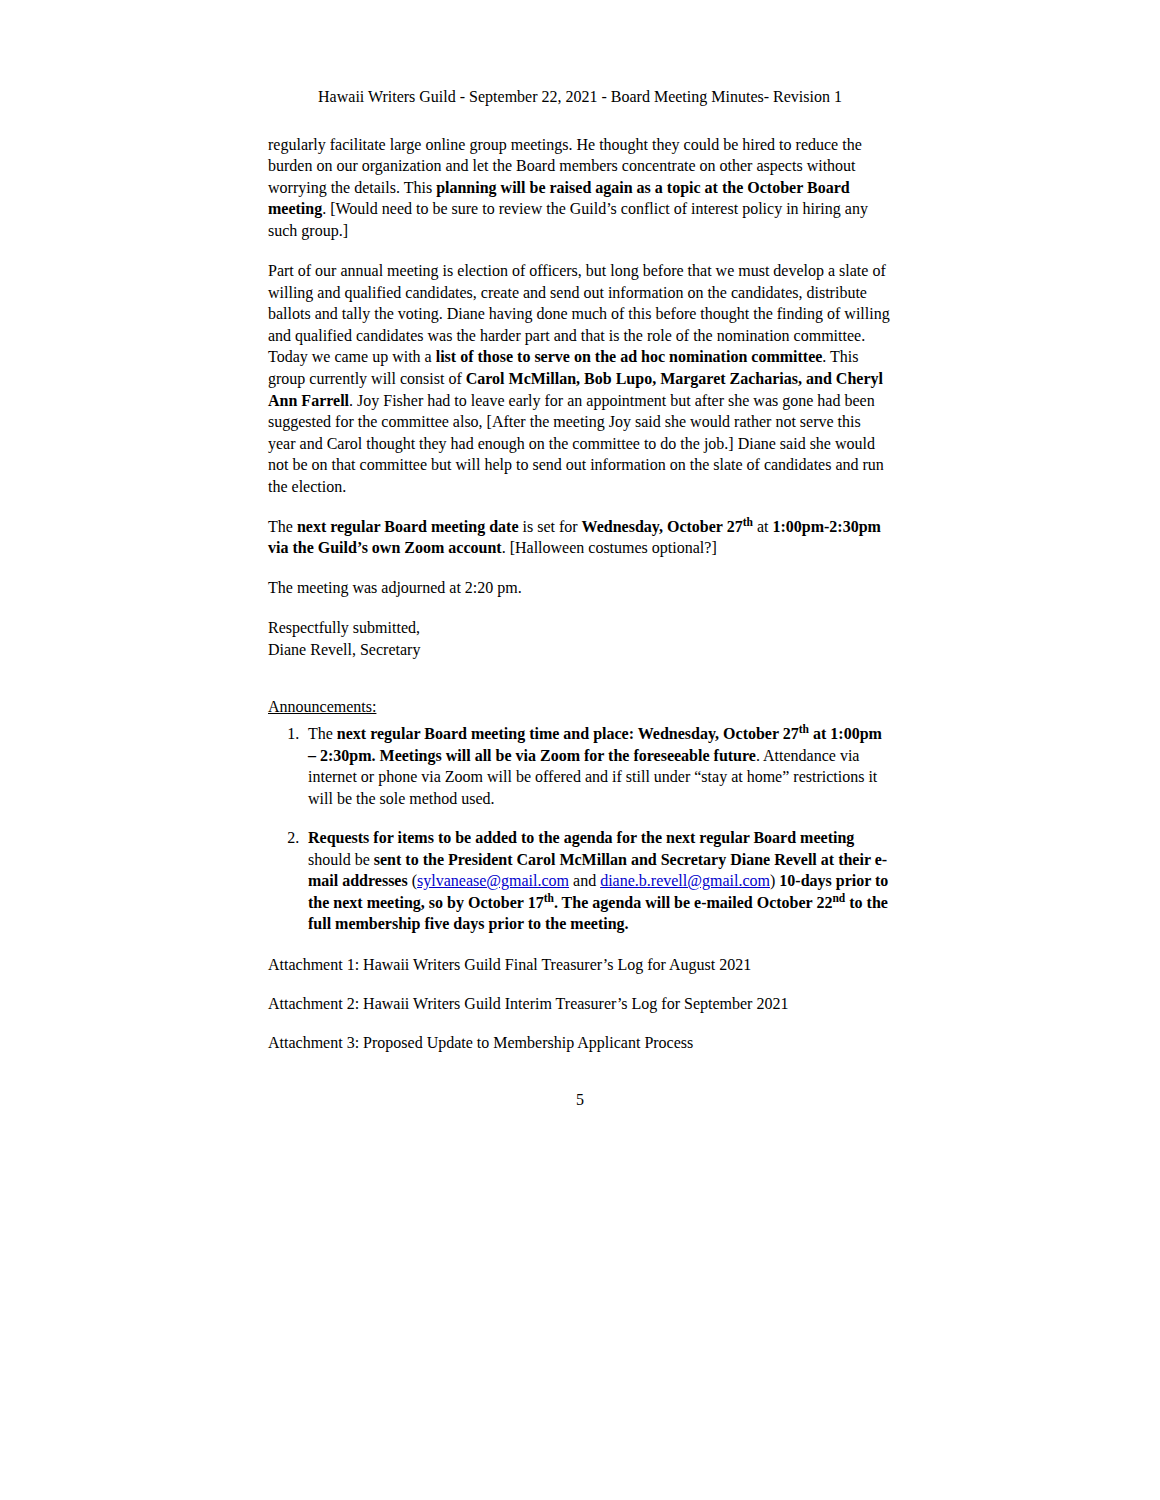Hawaii Writers Guild - September 22, 2021 - Board Meeting Minutes- Revision 1
regularly facilitate large online group meetings. He thought they could be hired to reduce the burden on our organization and let the Board members concentrate on other aspects without worrying the details. This planning will be raised again as a topic at the October Board meeting. [Would need to be sure to review the Guild’s conflict of interest policy in hiring any such group.]
Part of our annual meeting is election of officers, but long before that we must develop a slate of willing and qualified candidates, create and send out information on the candidates, distribute ballots and tally the voting. Diane having done much of this before thought the finding of willing and qualified candidates was the harder part and that is the role of the nomination committee. Today we came up with a list of those to serve on the ad hoc nomination committee. This group currently will consist of Carol McMillan, Bob Lupo, Margaret Zacharias, and Cheryl Ann Farrell. Joy Fisher had to leave early for an appointment but after she was gone had been suggested for the committee also, [After the meeting Joy said she would rather not serve this year and Carol thought they had enough on the committee to do the job.] Diane said she would not be on that committee but will help to send out information on the slate of candidates and run the election.
The next regular Board meeting date is set for Wednesday, October 27th at 1:00pm-2:30pm via the Guild’s own Zoom account. [Halloween costumes optional?]
The meeting was adjourned at 2:20 pm.
Respectfully submitted,
Diane Revell, Secretary
Announcements:
The next regular Board meeting time and place: Wednesday, October 27th at 1:00pm – 2:30pm. Meetings will all be via Zoom for the foreseeable future. Attendance via internet or phone via Zoom will be offered and if still under “stay at home” restrictions it will be the sole method used.
Requests for items to be added to the agenda for the next regular Board meeting should be sent to the President Carol McMillan and Secretary Diane Revell at their e-mail addresses (sylvanease@gmail.com and diane.b.revell@gmail.com) 10-days prior to the next meeting, so by October 17th. The agenda will be e-mailed October 22nd to the full membership five days prior to the meeting.
Attachment 1: Hawaii Writers Guild Final Treasurer’s Log for August 2021
Attachment 2: Hawaii Writers Guild Interim Treasurer’s Log for September 2021
Attachment 3: Proposed Update to Membership Applicant Process
5